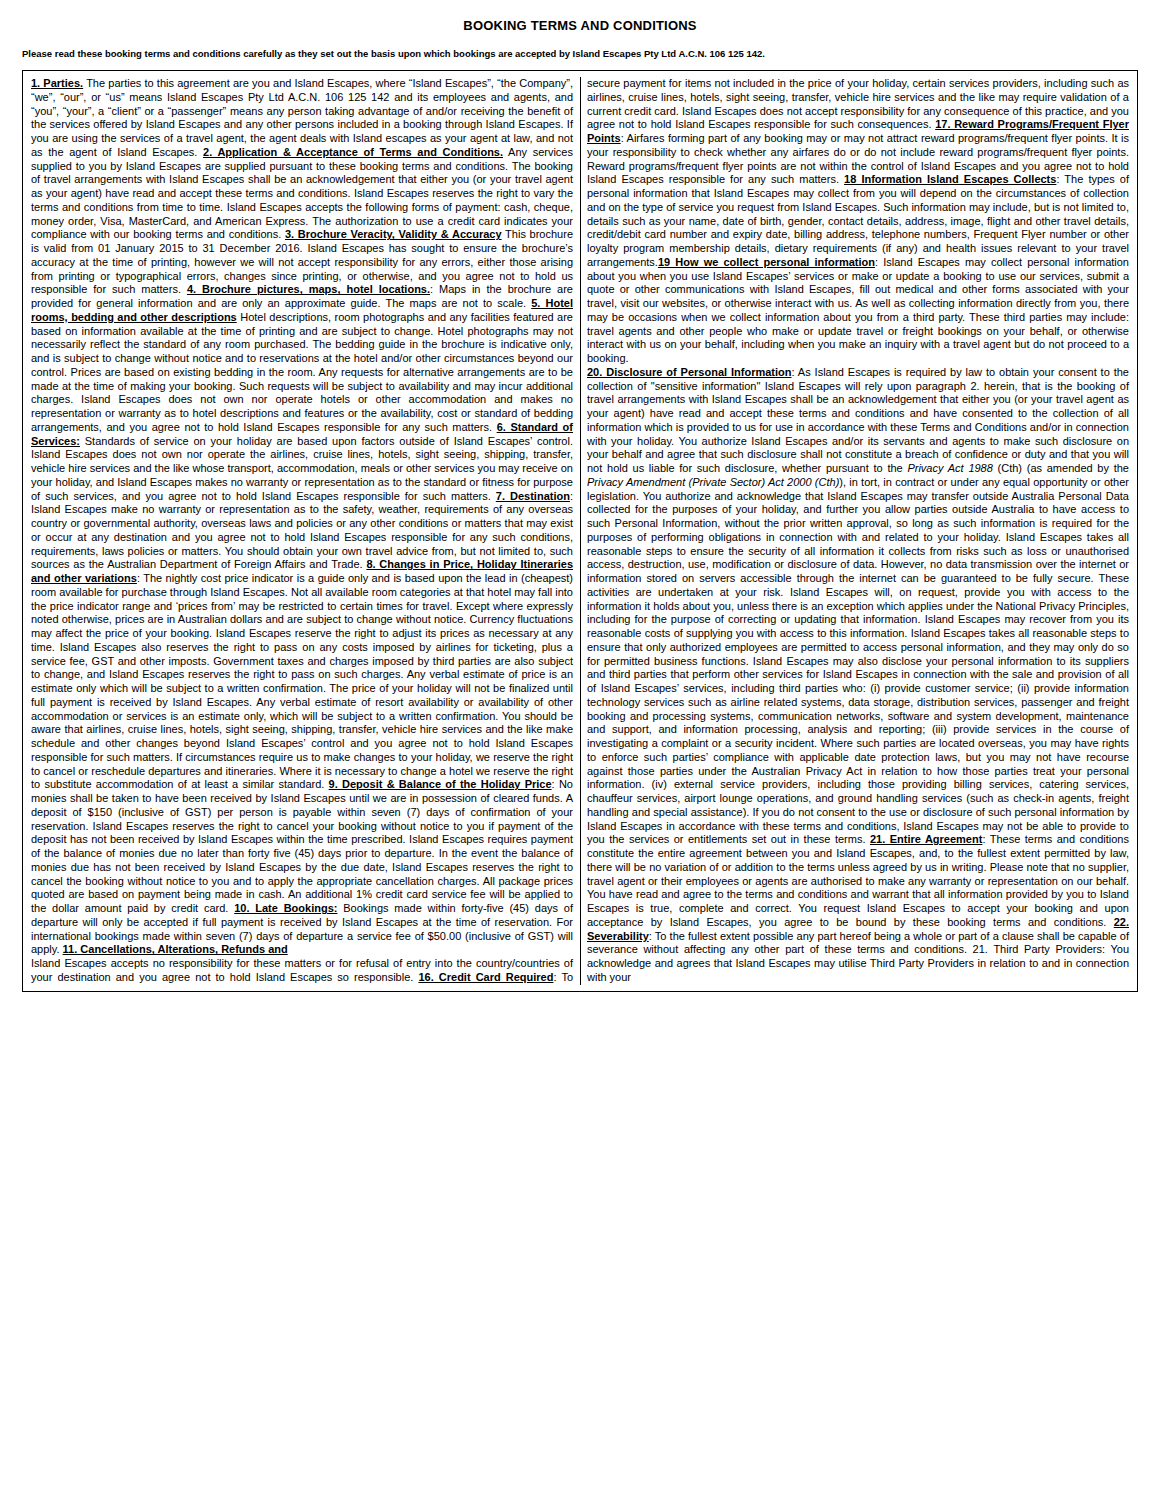BOOKING TERMS AND CONDITIONS
Please read these booking terms and conditions carefully as they set out the basis upon which bookings are accepted by Island Escapes Pty Ltd A.C.N. 106 125 142.
1. Parties. The parties to this agreement are you and Island Escapes, where “Island Escapes”, “the Company”, “we”, “our”, or “us” means Island Escapes Pty Ltd A.C.N. 106 125 142 and its employees and agents, and “you”, “your”, a “client” or a “passenger” means any person taking advantage of and/or receiving the benefit of the services offered by Island Escapes and any other persons included in a booking through Island Escapes. If you are using the services of a travel agent, the agent deals with Island escapes as your agent at law, and not as the agent of Island Escapes. 2. Application & Acceptance of Terms and Conditions. Any services supplied to you by Island Escapes are supplied pursuant to these booking terms and conditions. The booking of travel arrangements with Island Escapes shall be an acknowledgement that either you (or your travel agent as your agent) have read and accept these terms and conditions. Island Escapes reserves the right to vary the terms and conditions from time to time. Island Escapes accepts the following forms of payment: cash, cheque, money order, Visa, MasterCard, and American Express. The authorization to use a credit card indicates your compliance with our booking terms and conditions. 3. Brochure Veracity, Validity & Accuracy This brochure is valid from 01 January 2015 to 31 December 2016. Island Escapes has sought to ensure the brochure’s accuracy at the time of printing, however we will not accept responsibility for any errors, either those arising from printing or typographical errors, changes since printing, or otherwise, and you agree not to hold us responsible for such matters. 4. Brochure pictures, maps, hotel locations.: Maps in the brochure are provided for general information and are only an approximate guide. The maps are not to scale. 5. Hotel rooms, bedding and other descriptions Hotel descriptions, room photographs and any facilities featured are based on information available at the time of printing and are subject to change. Hotel photographs may not necessarily reflect the standard of any room purchased. The bedding guide in the brochure is indicative only, and is subject to change without notice and to reservations at the hotel and/or other circumstances beyond our control. Prices are based on existing bedding in the room. Any requests for alternative arrangements are to be made at the time of making your booking. Such requests will be subject to availability and may incur additional charges. Island Escapes does not own nor operate hotels or other accommodation and makes no representation or warranty as to hotel descriptions and features or the availability, cost or standard of bedding arrangements, and you agree not to hold Island Escapes responsible for any such matters. 6. Standard of Services: Standards of service on your holiday are based upon factors outside of Island Escapes’ control. Island Escapes does not own nor operate the airlines, cruise lines, hotels, sight seeing, shipping, transfer, vehicle hire services and the like whose transport, accommodation, meals or other services you may receive on your holiday, and Island Escapes makes no warranty or representation as to the standard or fitness for purpose of such services, and you agree not to hold Island Escapes responsible for such matters. 7. Destination: Island Escapes make no warranty or representation as to the safety, weather, requirements of any overseas country or governmental authority, overseas laws and policies or any other conditions or matters that may exist or occur at any destination and you agree not to hold Island Escapes responsible for any such conditions, requirements, laws policies or matters. You should obtain your own travel advice from, but not limited to, such sources as the Australian Department of Foreign Affairs and Trade. 8. Changes in Price, Holiday Itineraries and other variations: The nightly cost price indicator is a guide only and is based upon the lead in (cheapest) room available for purchase through Island Escapes. Not all available room categories at that hotel may fall into the price indicator range and ‘prices from’ may be restricted to certain times for travel. Except where expressly noted otherwise, prices are in Australian dollars and are subject to change without notice. Currency fluctuations may affect the price of your booking. Island Escapes reserve the right to adjust its prices as necessary at any time. Island Escapes also reserves the right to pass on any costs imposed by airlines for ticketing, plus a service fee, GST and other imposts. Government taxes and charges imposed by third parties are also subject to change, and Island Escapes reserves the right to pass on such charges. Any verbal estimate of price is an estimate only which will be subject to a written confirmation. The price of your holiday will not be finalized until full payment is received by Island Escapes. Any verbal estimate of resort availability or availability of other accommodation or services is an estimate only, which will be subject to a written confirmation. You should be aware that airlines, cruise lines, hotels, sight seeing, shipping, transfer, vehicle hire services and the like make schedule and other changes beyond Island Escapes’ control and you agree not to hold Island Escapes responsible for such matters. If circumstances require us to make changes to your holiday, we reserve the right to cancel or reschedule departures and itineraries. Where it is necessary to change a hotel we reserve the right to substitute accommodation of at least a similar standard. 9. Deposit & Balance of the Holiday Price: No monies shall be taken to have been received by Island Escapes until we are in possession of cleared funds. A deposit of $150 (inclusive of GST) per person is payable within seven (7) days of confirmation of your reservation. Island Escapes reserves the right to cancel your booking without notice to you if payment of the deposit has not been received by Island Escapes within the time prescribed. Island Escapes requires payment of the balance of monies due no later than forty five (45) days prior to departure. In the event the balance of monies due has not been received by Island Escapes by the due date, Island Escapes reserves the right to cancel the booking without notice to you and to apply the appropriate cancellation charges. All package prices quoted are based on payment being made in cash. An additional 1% credit card service fee will be applied to the dollar amount paid by credit card. 10. Late Bookings: Bookings made within forty-five (45) days of departure will only be accepted if full payment is received by Island Escapes at the time of reservation. For international bookings made within seven (7) days of departure a service fee of $50.00 (inclusive of GST) will apply. 11. Cancellations, Alterations, Refunds and
Island Escapes accepts no responsibility for these matters or for refusal of entry into the country/countries of your destination and you agree not to hold Island Escapes so responsible. 16. Credit Card Required: To secure payment for items not included in the price of your holiday, certain services providers, including such as airlines, cruise lines, hotels, sight seeing, transfer, vehicle hire services and the like may require validation of a current credit card. Island Escapes does not accept responsibility for any consequence of this practice, and you agree not to hold Island Escapes responsible for such consequences. 17. Reward Programs/Frequent Flyer Points: Airfares forming part of any booking may or may not attract reward programs/frequent flyer points. It is your responsibility to check whether any airfares do or do not include reward programs/frequent flyer points. Reward programs/frequent flyer points are not within the control of Island Escapes and you agree not to hold Island Escapes responsible for any such matters. 18 Information Island Escapes Collects: The types of personal information that Island Escapes may collect from you will depend on the circumstances of collection and on the type of service you request from Island Escapes. Such information may include, but is not limited to, details such as your name, date of birth, gender, contact details, address, image, flight and other travel details, credit/debit card number and expiry date, billing address, telephone numbers, Frequent Flyer number or other loyalty program membership details, dietary requirements (if any) and health issues relevant to your travel arrangements.19 How we collect personal information: Island Escapes may collect personal information about you when you use Island Escapes’ services or make or update a booking to use our services, submit a quote or other communications with Island Escapes, fill out medical and other forms associated with your travel, visit our websites, or otherwise interact with us. As well as collecting information directly from you, there may be occasions when we collect information about you from a third party. These third parties may include: travel agents and other people who make or update travel or freight bookings on your behalf, or otherwise interact with us on your behalf, including when you make an inquiry with a travel agent but do not proceed to a booking.
20. Disclosure of Personal Information: As Island Escapes is required by law to obtain your consent to the collection of "sensitive information" Island Escapes will rely upon paragraph 2. herein, that is the booking of travel arrangements with Island Escapes shall be an acknowledgement that either you (or your travel agent as your agent) have read and accept these terms and conditions and have consented to the collection of all information which is provided to us for use in accordance with these Terms and Conditions and/or in connection with your holiday. You authorize Island Escapes and/or its servants and agents to make such disclosure on your behalf and agree that such disclosure shall not constitute a breach of confidence or duty and that you will not hold us liable for such disclosure, whether pursuant to the Privacy Act 1988 (Cth) (as amended by the Privacy Amendment (Private Sector) Act 2000 (Cth)), in tort, in contract or under any equal opportunity or other legislation. You authorize and acknowledge that Island Escapes may transfer outside Australia Personal Data collected for the purposes of your holiday, and further you allow parties outside Australia to have access to such Personal Information, without the prior written approval, so long as such information is required for the purposes of performing obligations in connection with and related to your holiday. Island Escapes takes all reasonable steps to ensure the security of all information it collects from risks such as loss or unauthorised access, destruction, use, modification or disclosure of data. However, no data transmission over the internet or information stored on servers accessible through the internet can be guaranteed to be fully secure. These activities are undertaken at your risk. Island Escapes will, on request, provide you with access to the information it holds about you, unless there is an exception which applies under the National Privacy Principles, including for the purpose of correcting or updating that information. Island Escapes may recover from you its reasonable costs of supplying you with access to this information. Island Escapes takes all reasonable steps to ensure that only authorized employees are permitted to access personal information, and they may only do so for permitted business functions. Island Escapes may also disclose your personal information to its suppliers and third parties that perform other services for Island Escapes in connection with the sale and provision of all of Island Escapes’ services, including third parties who: (i) provide customer service; (ii) provide information technology services such as airline related systems, data storage, distribution services, passenger and freight booking and processing systems, communication networks, software and system development, maintenance and support, and information processing, analysis and reporting; (iii) provide services in the course of investigating a complaint or a security incident. Where such parties are located overseas, you may have rights to enforce such parties’ compliance with applicable date protection laws, but you may not have recourse against those parties under the Australian Privacy Act in relation to how those parties treat your personal information. (iv) external service providers, including those providing billing services, catering services, chauffeur services, airport lounge operations, and ground handling services (such as check-in agents, freight handling and special assistance). If you do not consent to the use or disclosure of such personal information by Island Escapes in accordance with these terms and conditions, Island Escapes may not be able to provide to you the services or entitlements set out in these terms. 21. Entire Agreement: These terms and conditions constitute the entire agreement between you and Island Escapes, and, to the fullest extent permitted by law, there will be no variation of or addition to the terms unless agreed by us in writing. Please note that no supplier, travel agent or their employees or agents are authorised to make any warranty or representation on our behalf. You have read and agree to the terms and conditions and warrant that all information provided by you to Island Escapes is true, complete and correct. You request Island Escapes to accept your booking and upon acceptance by Island Escapes, you agree to be bound by these booking terms and conditions. 22. Severability: To the fullest extent possible any part hereof being a whole or part of a clause shall be capable of severance without affecting any other part of these terms and conditions. 21. Third Party Providers: You acknowledge and agrees that Island Escapes may utilise Third Party Providers in relation to and in connection with your